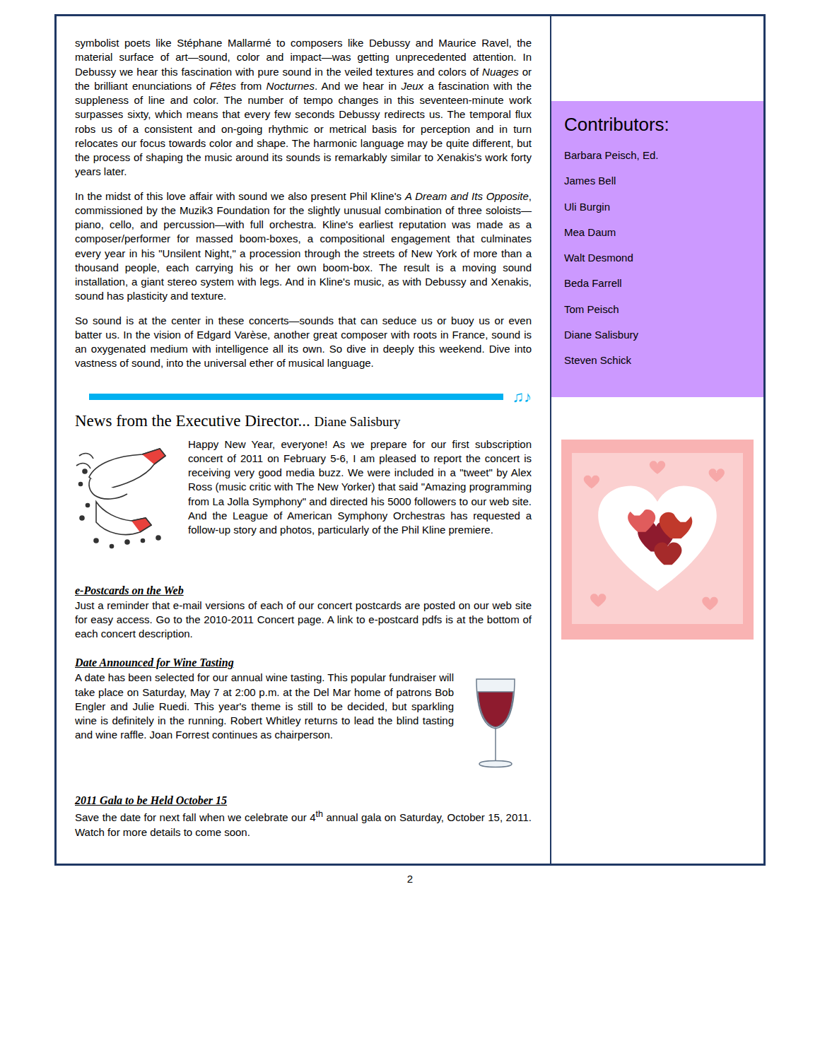symbolist poets like Stéphane Mallarmé to composers like Debussy and Maurice Ravel, the material surface of art—sound, color and impact—was getting unprecedented attention. In Debussy we hear this fascination with pure sound in the veiled textures and colors of Nuages or the brilliant enunciations of Fêtes from Nocturnes. And we hear in Jeux a fascination with the suppleness of line and color. The number of tempo changes in this seventeen-minute work surpasses sixty, which means that every few seconds Debussy redirects us. The temporal flux robs us of a consistent and on-going rhythmic or metrical basis for perception and in turn relocates our focus towards color and shape. The harmonic language may be quite different, but the process of shaping the music around its sounds is remarkably similar to Xenakis's work forty years later.
In the midst of this love affair with sound we also present Phil Kline's A Dream and Its Opposite, commissioned by the Muzik3 Foundation for the slightly unusual combination of three soloists—piano, cello, and percussion—with full orchestra. Kline's earliest reputation was made as a composer/performer for massed boom-boxes, a compositional engagement that culminates every year in his "Unsilent Night," a procession through the streets of New York of more than a thousand people, each carrying his or her own boom-box. The result is a moving sound installation, a giant stereo system with legs. And in Kline's music, as with Debussy and Xenakis, sound has plasticity and texture.
So sound is at the center in these concerts—sounds that can seduce us or buoy us or even batter us. In the vision of Edgard Varèse, another great composer with roots in France, sound is an oxygenated medium with intelligence all its own. So dive in deeply this weekend. Dive into vastness of sound, into the universal ether of musical language.
♫♪
News from the Executive Director... Diane Salisbury
Happy New Year, everyone! As we prepare for our first subscription concert of 2011 on February 5-6, I am pleased to report the concert is receiving very good media buzz. We were included in a "tweet" by Alex Ross (music critic with The New Yorker) that said "Amazing programming from La Jolla Symphony" and directed his 5000 followers to our web site. And the League of American Symphony Orchestras has requested a follow-up story and photos, particularly of the Phil Kline premiere.
e-Postcards on the Web
Just a reminder that e-mail versions of each of our concert postcards are posted on our web site for easy access. Go to the 2010-2011 Concert page. A link to e-postcard pdfs is at the bottom of each concert description.
Date Announced for Wine Tasting
A date has been selected for our annual wine tasting. This popular fundraiser will take place on Saturday, May 7 at 2:00 p.m. at the Del Mar home of patrons Bob Engler and Julie Ruedi. This year's theme is still to be decided, but sparkling wine is definitely in the running. Robert Whitley returns to lead the blind tasting and wine raffle. Joan Forrest continues as chairperson.
2011 Gala to be Held October 15
Save the date for next fall when we celebrate our 4th annual gala on Saturday, October 15, 2011. Watch for more details to come soon.
Contributors:
Barbara Peisch, Ed.
James Bell
Uli Burgin
Mea Daum
Walt Desmond
Beda Farrell
Tom Peisch
Diane Salisbury
Steven Schick
2